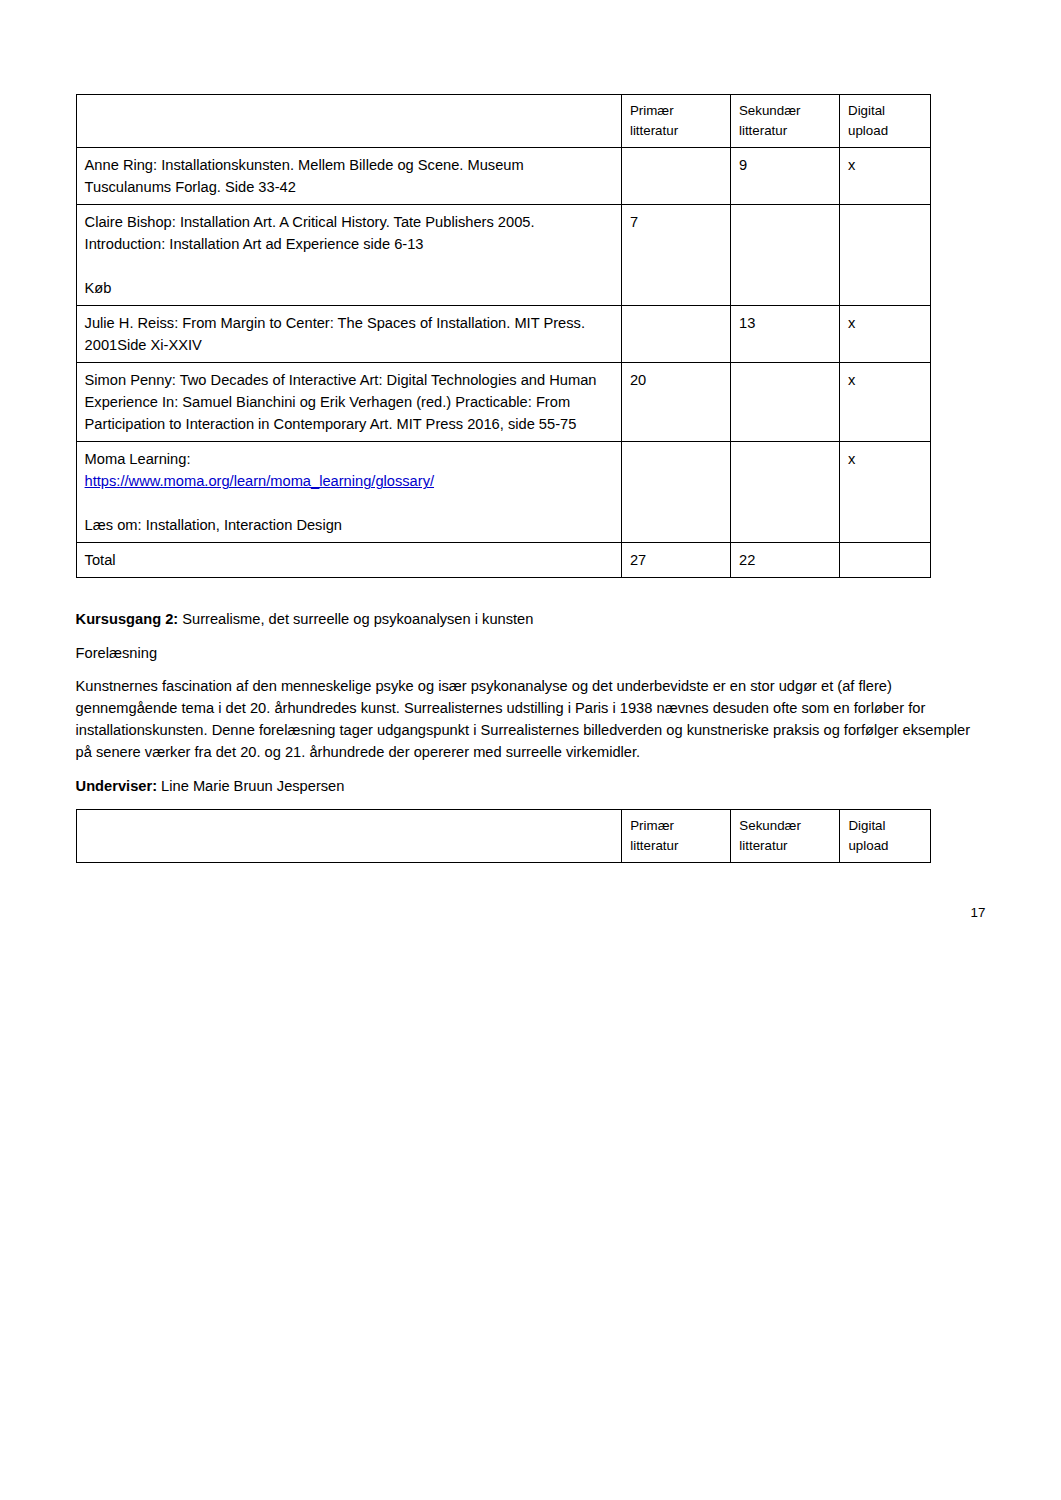| | Primær litteratur | Sekundær litteratur | Digital upload | |
| Anne Ring: Installationskunsten. Mellem Billede og Scene. Museum Tusculanums Forlag. Side 33-42 | | 9 | x | |
| Claire Bishop: Installation Art. A Critical History. Tate Publishers 2005. Introduction: Installation Art ad Experience side 6-13 Køb | 7 | | | |
| Julie H. Reiss: From Margin to Center: The Spaces of Installation. MIT Press. 2001Side Xi-XXIV | | 13 | x | |
| Simon Penny: Two Decades of Interactive Art: Digital Technologies and Human Experience In: Samuel Bianchini og Erik Verhagen (red.) Practicable: From Participation to Interaction in Contemporary Art. MIT Press 2016, side 55-75 | 20 | | x | |
| Moma Learning: https://www.moma.org/learn/moma_learning/glossary/ Læs om: Installation, Interaction Design | | | x | |
| Total | 27 | 22 | | |
Kursusgang 2: Surrealisme, det surreelle og psykoanalysen i kunsten
Forelæsning
Kunstnernes fascination af den menneskelige psyke og især psykonanalyse og det underbevidste er en stor udgør et (af flere) gennemgående tema i det 20. århundredes kunst. Surrealisternes udstilling i Paris i 1938 nævnes desuden ofte som en forløber for installationskunsten. Denne forelæsning tager udgangspunkt i Surrealisternes billedverden og kunstneriske praksis og forfølger eksempler på senere værker fra det 20. og 21. århundrede der opererer med surreelle virkemidler.
Underviser: Line Marie Bruun Jespersen
| | Primær litteratur | Sekundær litteratur | Digital upload | |
17